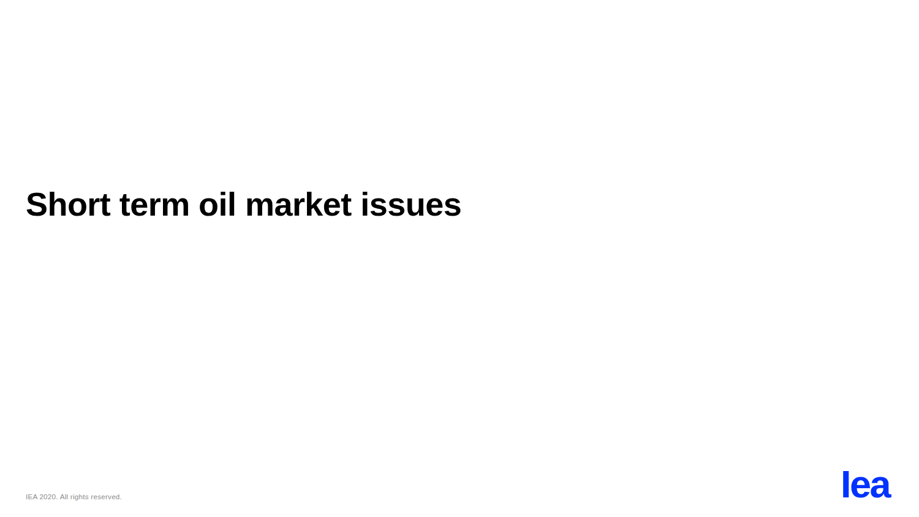Short term oil market issues
IEA 2020. All rights reserved.
Iea